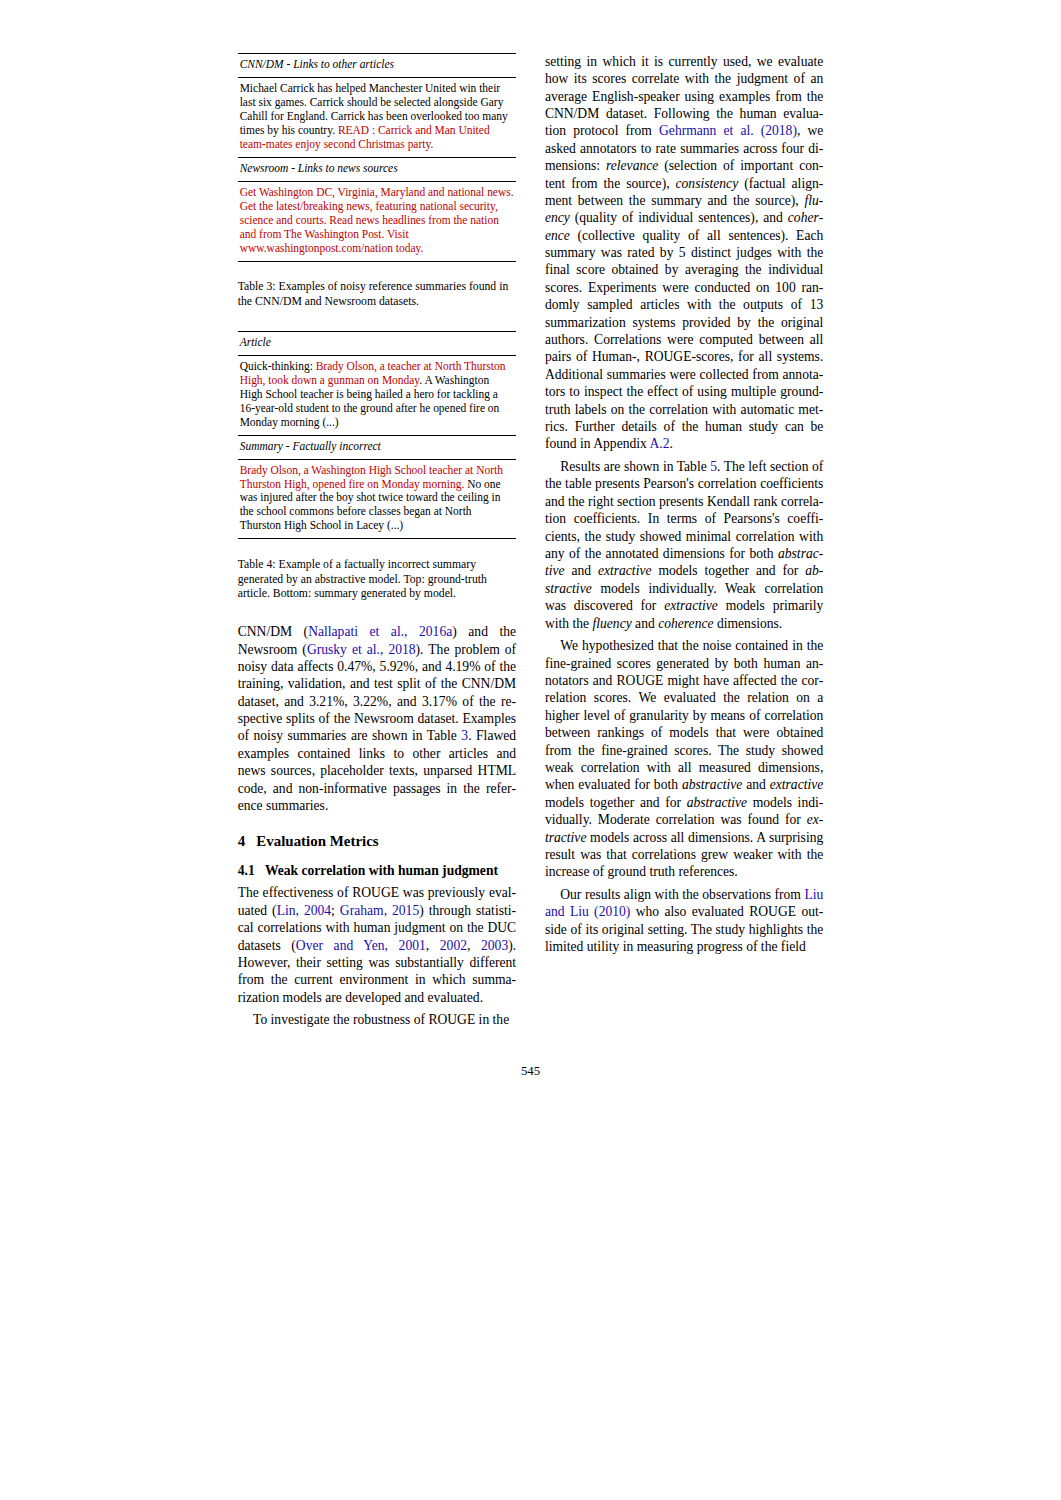| CNN/DM - Links to other articles |
| Michael Carrick has helped Manchester United win their last six games. Carrick should be selected alongside Gary Cahill for England. Carrick has been overlooked too many times by his country. READ : Carrick and Man United team-mates enjoy second Christmas party. |
| Newsroom - Links to news sources |
| Get Washington DC, Virginia, Maryland and national news. Get the latest/breaking news, featuring national security, science and courts. Read news headlines from the nation and from The Washington Post. Visit www.washingtonpost.com/nation today. |
Table 3: Examples of noisy reference summaries found in the CNN/DM and Newsroom datasets.
| Article |
| Quick-thinking: Brady Olson, a teacher at North Thurston High, took down a gunman on Monday . A Washington High School teacher is being hailed a hero for tackling a 16-year-old student to the ground after he opened fire on Monday morning (...) |
| Summary - Factually incorrect |
| Brady Olson, a Washington High School teacher at North Thurston High, opened fire on Monday morning. No one was injured after the boy shot twice toward the ceiling in the school commons before classes began at North Thurston High School in Lacey (...) |
Table 4: Example of a factually incorrect summary generated by an abstractive model. Top: ground-truth article. Bottom: summary generated by model.
CNN/DM (Nallapati et al., 2016a) and the Newsroom (Grusky et al., 2018). The problem of noisy data affects 0.47%, 5.92%, and 4.19% of the training, validation, and test split of the CNN/DM dataset, and 3.21%, 3.22%, and 3.17% of the respective splits of the Newsroom dataset. Examples of noisy summaries are shown in Table 3. Flawed examples contained links to other articles and news sources, placeholder texts, unparsed HTML code, and non-informative passages in the reference summaries.
4 Evaluation Metrics
4.1 Weak correlation with human judgment
The effectiveness of ROUGE was previously evaluated (Lin, 2004; Graham, 2015) through statistical correlations with human judgment on the DUC datasets (Over and Yen, 2001, 2002, 2003). However, their setting was substantially different from the current environment in which summarization models are developed and evaluated.
To investigate the robustness of ROUGE in the
setting in which it is currently used, we evaluate how its scores correlate with the judgment of an average English-speaker using examples from the CNN/DM dataset. Following the human evaluation protocol from Gehrmann et al. (2018), we asked annotators to rate summaries across four dimensions: relevance (selection of important content from the source), consistency (factual alignment between the summary and the source), fluency (quality of individual sentences), and coherence (collective quality of all sentences). Each summary was rated by 5 distinct judges with the final score obtained by averaging the individual scores. Experiments were conducted on 100 randomly sampled articles with the outputs of 13 summarization systems provided by the original authors. Correlations were computed between all pairs of Human-, ROUGE-scores, for all systems. Additional summaries were collected from annotators to inspect the effect of using multiple ground-truth labels on the correlation with automatic metrics. Further details of the human study can be found in Appendix A.2.
Results are shown in Table 5. The left section of the table presents Pearson's correlation coefficients and the right section presents Kendall rank correlation coefficients. In terms of Pearsons's coefficients, the study showed minimal correlation with any of the annotated dimensions for both abstractive and extractive models together and for abstractive models individually. Weak correlation was discovered for extractive models primarily with the fluency and coherence dimensions.
We hypothesized that the noise contained in the fine-grained scores generated by both human annotators and ROUGE might have affected the correlation scores. We evaluated the relation on a higher level of granularity by means of correlation between rankings of models that were obtained from the fine-grained scores. The study showed weak correlation with all measured dimensions, when evaluated for both abstractive and extractive models together and for abstractive models individually. Moderate correlation was found for extractive models across all dimensions. A surprising result was that correlations grew weaker with the increase of ground truth references.
Our results align with the observations from Liu and Liu (2010) who also evaluated ROUGE outside of its original setting. The study highlights the limited utility in measuring progress of the field
545